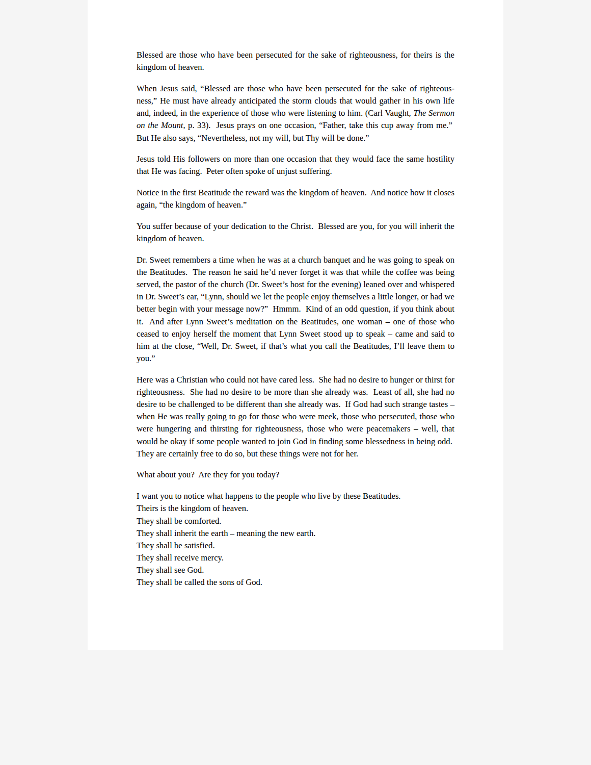Blessed are those who have been persecuted for the sake of righteousness, for theirs is the kingdom of heaven.
When Jesus said, “Blessed are those who have been persecuted for the sake of righteousness,” He must have already anticipated the storm clouds that would gather in his own life and, indeed, in the experience of those who were listening to him. (Carl Vaught, The Sermon on the Mount, p. 33). Jesus prays on one occasion, “Father, take this cup away from me.” But He also says, “Nevertheless, not my will, but Thy will be done.”
Jesus told His followers on more than one occasion that they would face the same hostility that He was facing. Peter often spoke of unjust suffering.
Notice in the first Beatitude the reward was the kingdom of heaven. And notice how it closes again, “the kingdom of heaven.”
You suffer because of your dedication to the Christ. Blessed are you, for you will inherit the kingdom of heaven.
Dr. Sweet remembers a time when he was at a church banquet and he was going to speak on the Beatitudes. The reason he said he’d never forget it was that while the coffee was being served, the pastor of the church (Dr. Sweet’s host for the evening) leaned over and whispered in Dr. Sweet’s ear, “Lynn, should we let the people enjoy themselves a little longer, or had we better begin with your message now?” Hmmm. Kind of an odd question, if you think about it. And after Lynn Sweet’s meditation on the Beatitudes, one woman – one of those who ceased to enjoy herself the moment that Lynn Sweet stood up to speak – came and said to him at the close, “Well, Dr. Sweet, if that’s what you call the Beatitudes, I’ll leave them to you.”
Here was a Christian who could not have cared less. She had no desire to hunger or thirst for righteousness. She had no desire to be more than she already was. Least of all, she had no desire to be challenged to be different than she already was. If God had such strange tastes – when He was really going to go for those who were meek, those who persecuted, those who were hungering and thirsting for righteousness, those who were peacemakers – well, that would be okay if some people wanted to join God in finding some blessedness in being odd. They are certainly free to do so, but these things were not for her.
What about you? Are they for you today?
I want you to notice what happens to the people who live by these Beatitudes.
Theirs is the kingdom of heaven.
They shall be comforted.
They shall inherit the earth – meaning the new earth.
They shall be satisfied.
They shall receive mercy.
They shall see God.
They shall be called the sons of God.